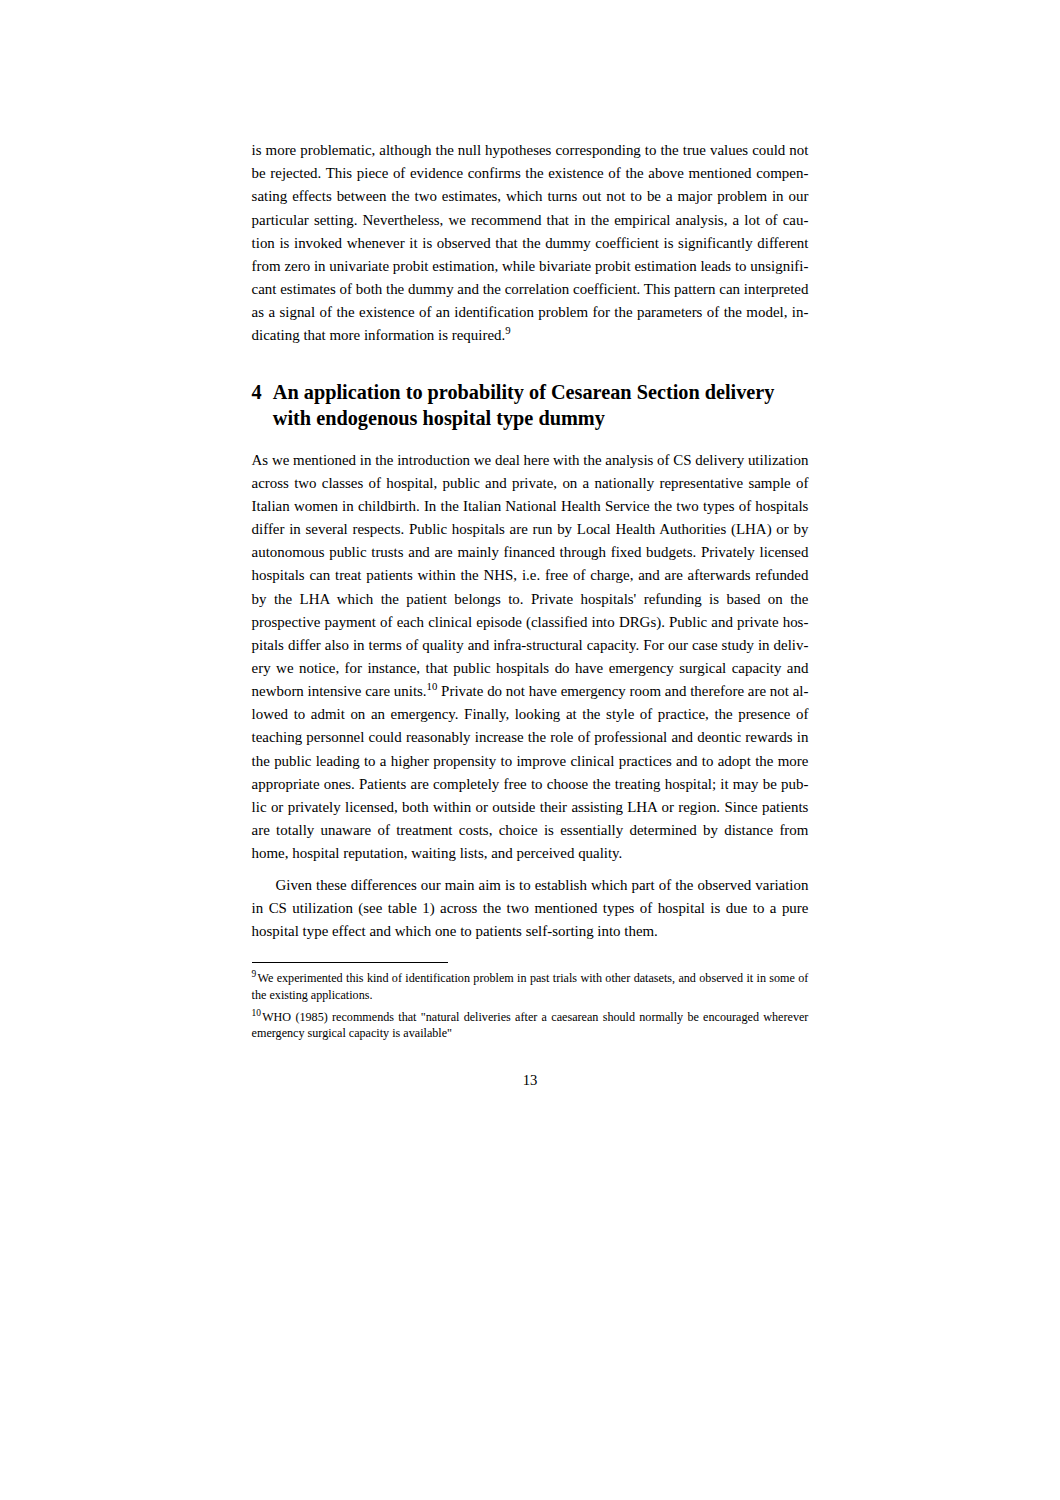is more problematic, although the null hypotheses corresponding to the true values could not be rejected. This piece of evidence confirms the existence of the above mentioned compensating effects between the two estimates, which turns out not to be a major problem in our particular setting. Nevertheless, we recommend that in the empirical analysis, a lot of caution is invoked whenever it is observed that the dummy coefficient is significantly different from zero in univariate probit estimation, while bivariate probit estimation leads to unsignificant estimates of both the dummy and the correlation coefficient. This pattern can interpreted as a signal of the existence of an identification problem for the parameters of the model, indicating that more information is required.9
4 An application to probability of Cesarean Section delivery with endogenous hospital type dummy
As we mentioned in the introduction we deal here with the analysis of CS delivery utilization across two classes of hospital, public and private, on a nationally representative sample of Italian women in childbirth. In the Italian National Health Service the two types of hospitals differ in several respects. Public hospitals are run by Local Health Authorities (LHA) or by autonomous public trusts and are mainly financed through fixed budgets. Privately licensed hospitals can treat patients within the NHS, i.e. free of charge, and are afterwards refunded by the LHA which the patient belongs to. Private hospitals' refunding is based on the prospective payment of each clinical episode (classified into DRGs). Public and private hospitals differ also in terms of quality and infra-structural capacity. For our case study in delivery we notice, for instance, that public hospitals do have emergency surgical capacity and newborn intensive care units.10 Private do not have emergency room and therefore are not allowed to admit on an emergency. Finally, looking at the style of practice, the presence of teaching personnel could reasonably increase the role of professional and deontic rewards in the public leading to a higher propensity to improve clinical practices and to adopt the more appropriate ones. Patients are completely free to choose the treating hospital; it may be public or privately licensed, both within or outside their assisting LHA or region. Since patients are totally unaware of treatment costs, choice is essentially determined by distance from home, hospital reputation, waiting lists, and perceived quality.
Given these differences our main aim is to establish which part of the observed variation in CS utilization (see table 1) across the two mentioned types of hospital is due to a pure hospital type effect and which one to patients self-sorting into them.
9 We experimented this kind of identification problem in past trials with other datasets, and observed it in some of the existing applications.
10 WHO (1985) recommends that "natural deliveries after a caesarean should normally be encouraged wherever emergency surgical capacity is available"
13